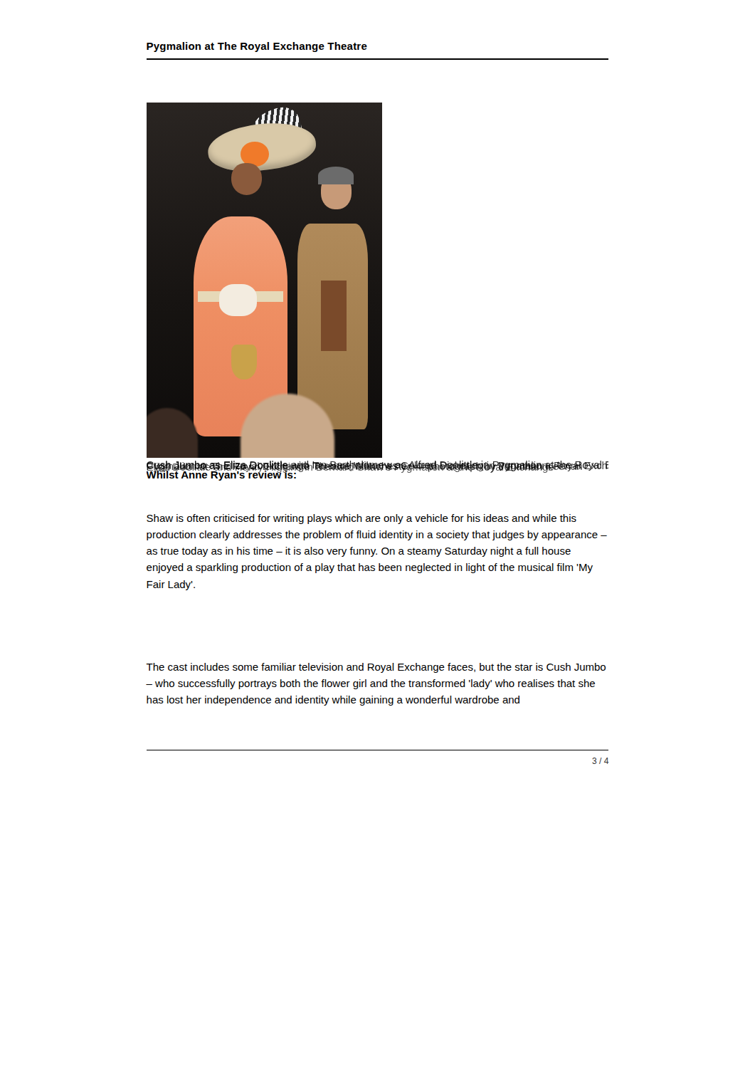Pygmalion at The Royal Exchange Theatre
Cush Jumbo as Eliza Doolittle and Ian Bartholomew as Alfred Doolittle in Pygmalion at the Royal Exchange Theatre
Cush Jumbo as Eliza Doolittle with Terence Wilton as Colonel Pickering in Pygmalion, Royal Exchange
Pygmalion at The Royal Exchange Theatre, Manchester — photograph by Jonathan Keenan
Eliza Doolittle and Henry Higgins in Bernard Shaw's Pygmalion at the Royal Exchange
Whilst Anne Ryan's review is:
Shaw is often criticised for writing plays which are only a vehicle for his ideas and while this production clearly addresses the problem of fluid identity in a society that judges by appearance – as true today as in his time – it is also very funny. On a steamy Saturday night a full house enjoyed a sparkling production of a play that has been neglected in light of the musical film 'My Fair Lady'.
The cast includes some familiar television and Royal Exchange faces, but the star is Cush Jumbo – who successfully portrays both the flower girl and the transformed 'lady' who realises that she has lost her independence and identity while gaining a wonderful wardrobe and
3 / 4